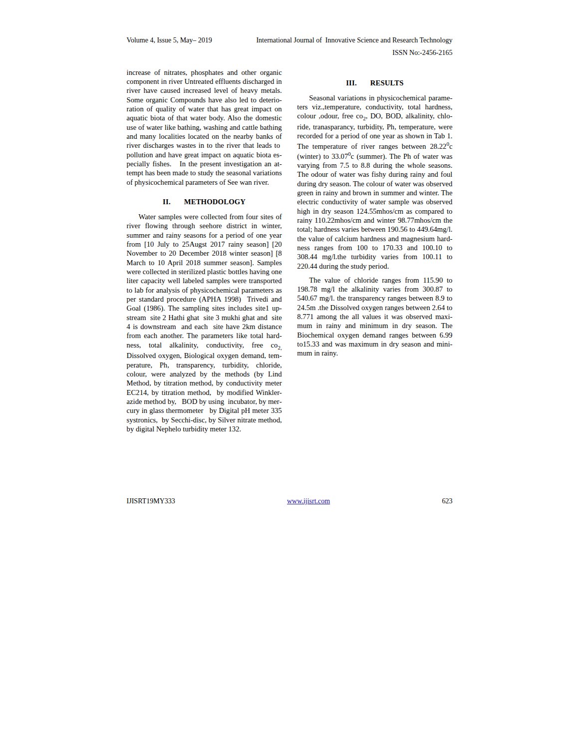Volume 4, Issue 5, May– 2019
International Journal of Innovative Science and Research Technology
ISSN No:-2456-2165
increase of nitrates, phosphates and other organic component in river Untreated effluents discharged in river have caused increased level of heavy metals. Some organic Compounds have also led to deterioration of quality of water that has great impact on aquatic biota of that water body. Also the domestic use of water like bathing, washing and cattle bathing and many localities located on the nearby banks of river discharges wastes in to the river that leads to pollution and have great impact on aquatic biota especially fishes. In the present investigation an attempt has been made to study the seasonal variations of physicochemical parameters of See wan river.
II. METHODOLOGY
Water samples were collected from four sites of river flowing through seehore district in winter, summer and rainy seasons for a period of one year from [10 July to 25Augst 2017 rainy season] [20 November to 20 December 2018 winter season] [8 March to 10 April 2018 summer season]. Samples were collected in sterilized plastic bottles having one liter capacity well labeled samples were transported to lab for analysis of physicochemical parameters as per standard procedure (APHA 1998) Trivedi and Goal (1986). The sampling sites includes site1 upstream site 2 Hathi ghat site 3 mukhi ghat and site 4 is downstream and each site have 2km distance from each another. The parameters like total hardness, total alkalinity, conductivity, free co2, Dissolved oxygen, Biological oxygen demand, temperature, Ph, transparency, turbidity, chloride, colour, were analyzed by the methods (by Lind Method, by titration method, by conductivity meter EC214, by titration method, by modified Winkler-azide method by, BOD by using incubator, by mercury in glass thermometer by Digital pH meter 335 systronics, by Secchi-disc, by Silver nitrate method, by digital Nephelo turbidity meter 132.
III. RESULTS
Seasonal variations in physicochemical parameters viz.,temperature, conductivity, total hardness, colour ,odour, free co2, DO, BOD, alkalinity, chloride, tranasparancy, turbidity, Ph, temperature, were recorded for a period of one year as shown in Tab 1. The temperature of river ranges between 28.220c (winter) to 33.070c (summer). The Ph of water was varying from 7.5 to 8.8 during the whole seasons. The odour of water was fishy during rainy and foul during dry season. The colour of water was observed green in rainy and brown in summer and winter. The electric conductivity of water sample was observed high in dry season 124.55mhos/cm as compared to rainy 110.22mhos/cm and winter 98.77mhos/cm the total; hardness varies between 190.56 to 449.64mg/l. the value of calcium hardness and magnesium hardness ranges from 100 to 170.33 and 100.10 to 308.44 mg/l.the turbidity varies from 100.11 to 220.44 during the study period.
The value of chloride ranges from 115.90 to 198.78 mg/l the alkalinity varies from 300.87 to 540.67 mg/l. the transparency ranges between 8.9 to 24.5m .the Dissolved oxygen ranges between 2.64 to 8.771 among the all values it was observed maximum in rainy and minimum in dry season. The Biochemical oxygen demand ranges between 6.99 to15.33 and was maximum in dry season and minimum in rainy.
IJISRT19MY333
www.ijisrt.com
623